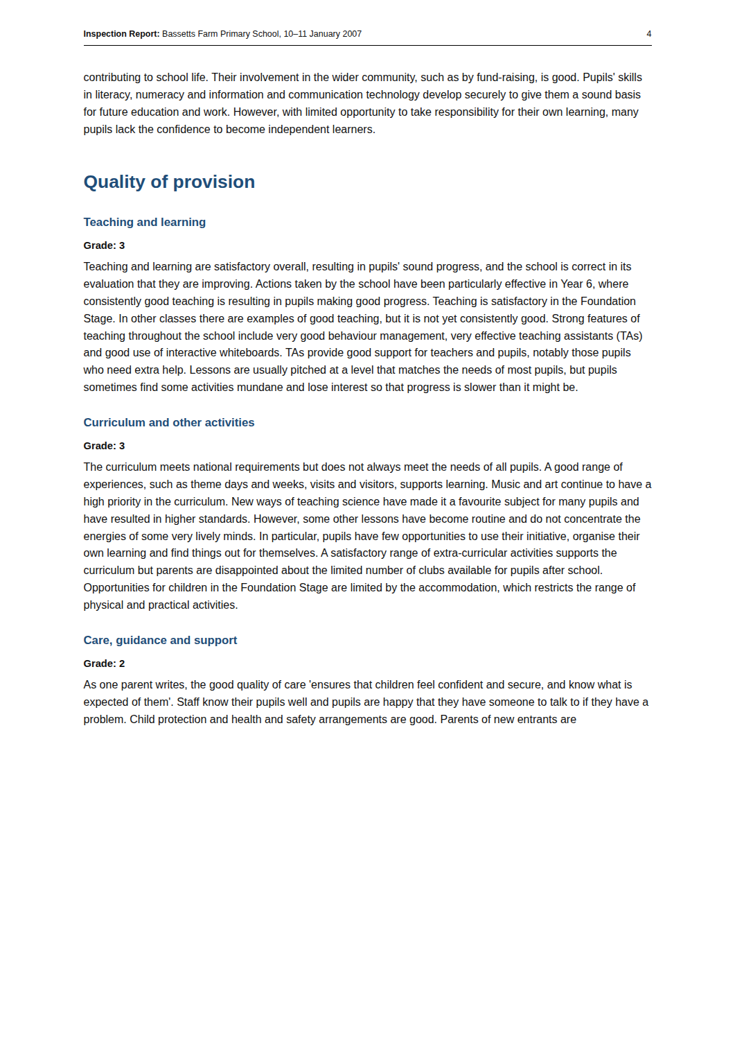Inspection Report: Bassetts Farm Primary School, 10–11 January 2007
4
contributing to school life. Their involvement in the wider community, such as by fund-raising, is good. Pupils' skills in literacy, numeracy and information and communication technology develop securely to give them a sound basis for future education and work. However, with limited opportunity to take responsibility for their own learning, many pupils lack the confidence to become independent learners.
Quality of provision
Teaching and learning
Grade: 3
Teaching and learning are satisfactory overall, resulting in pupils' sound progress, and the school is correct in its evaluation that they are improving. Actions taken by the school have been particularly effective in Year 6, where consistently good teaching is resulting in pupils making good progress. Teaching is satisfactory in the Foundation Stage. In other classes there are examples of good teaching, but it is not yet consistently good. Strong features of teaching throughout the school include very good behaviour management, very effective teaching assistants (TAs) and good use of interactive whiteboards. TAs provide good support for teachers and pupils, notably those pupils who need extra help. Lessons are usually pitched at a level that matches the needs of most pupils, but pupils sometimes find some activities mundane and lose interest so that progress is slower than it might be.
Curriculum and other activities
Grade: 3
The curriculum meets national requirements but does not always meet the needs of all pupils. A good range of experiences, such as theme days and weeks, visits and visitors, supports learning. Music and art continue to have a high priority in the curriculum. New ways of teaching science have made it a favourite subject for many pupils and have resulted in higher standards. However, some other lessons have become routine and do not concentrate the energies of some very lively minds. In particular, pupils have few opportunities to use their initiative, organise their own learning and find things out for themselves. A satisfactory range of extra-curricular activities supports the curriculum but parents are disappointed about the limited number of clubs available for pupils after school. Opportunities for children in the Foundation Stage are limited by the accommodation, which restricts the range of physical and practical activities.
Care, guidance and support
Grade: 2
As one parent writes, the good quality of care 'ensures that children feel confident and secure, and know what is expected of them'. Staff know their pupils well and pupils are happy that they have someone to talk to if they have a problem. Child protection and health and safety arrangements are good. Parents of new entrants are